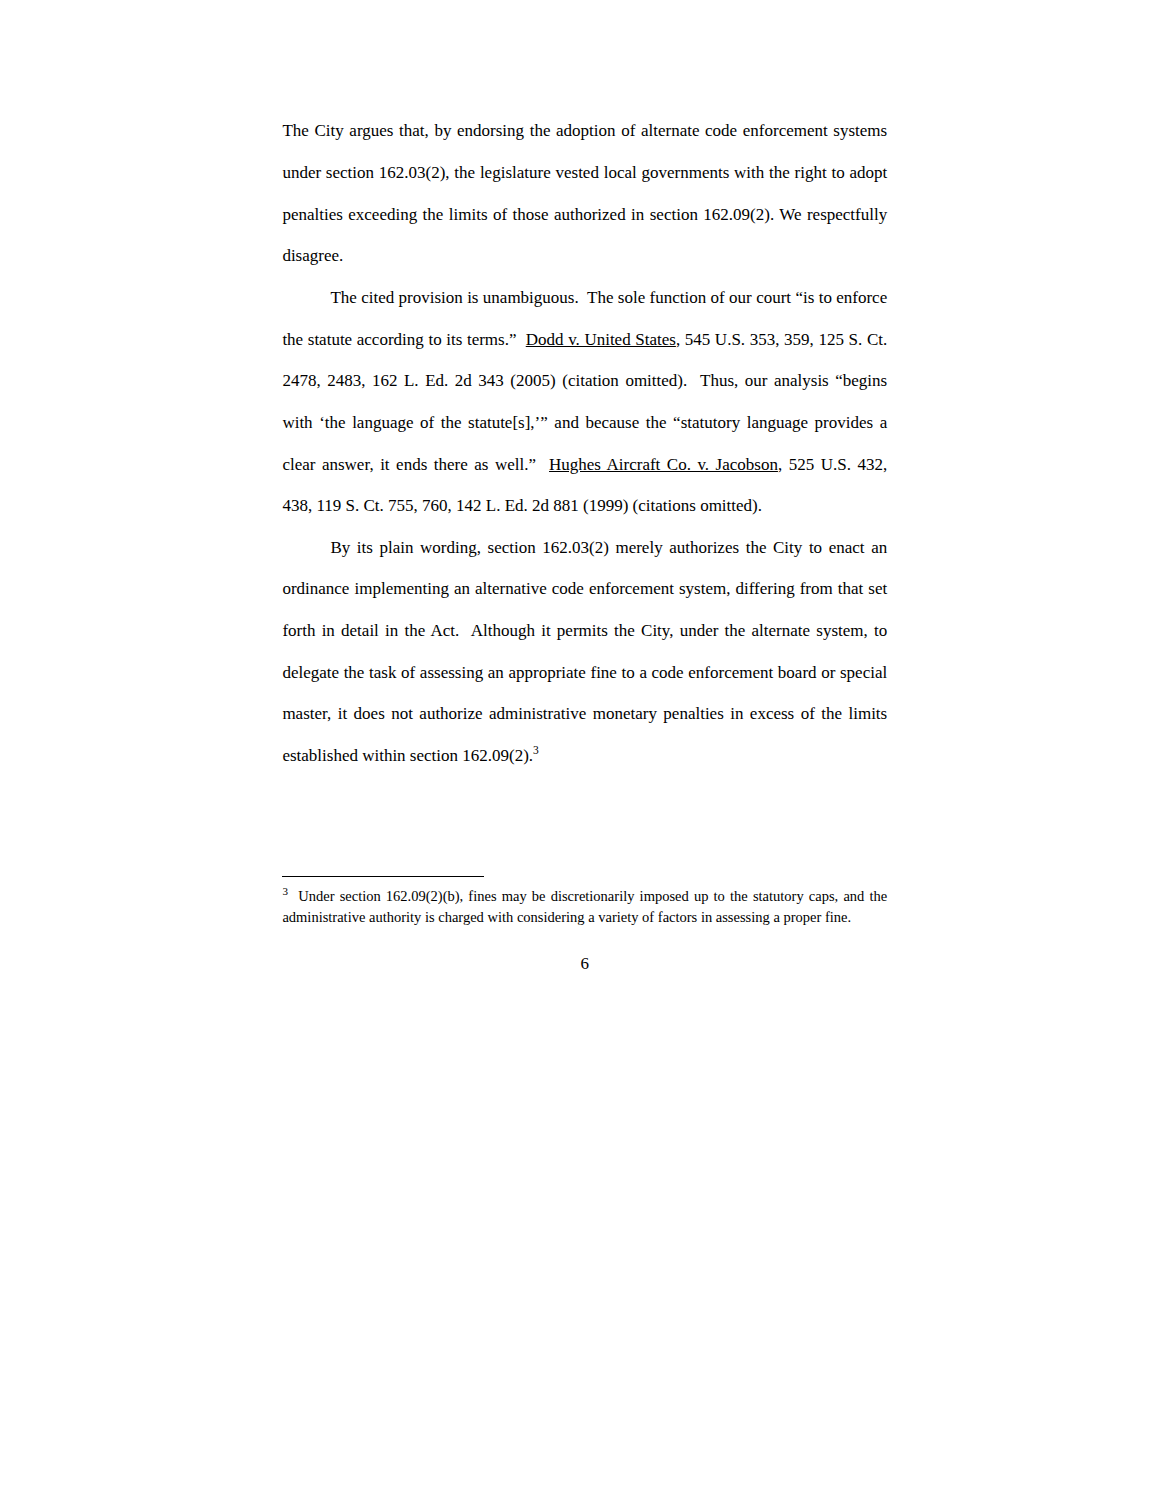The City argues that, by endorsing the adoption of alternate code enforcement systems under section 162.03(2), the legislature vested local governments with the right to adopt penalties exceeding the limits of those authorized in section 162.09(2). We respectfully disagree.
The cited provision is unambiguous. The sole function of our court “is to enforce the statute according to its terms.” Dodd v. United States, 545 U.S. 353, 359, 125 S. Ct. 2478, 2483, 162 L. Ed. 2d 343 (2005) (citation omitted). Thus, our analysis “begins with ‘the language of the statute[s],’” and because the “statutory language provides a clear answer, it ends there as well.” Hughes Aircraft Co. v. Jacobson, 525 U.S. 432, 438, 119 S. Ct. 755, 760, 142 L. Ed. 2d 881 (1999) (citations omitted).
By its plain wording, section 162.03(2) merely authorizes the City to enact an ordinance implementing an alternative code enforcement system, differing from that set forth in detail in the Act. Although it permits the City, under the alternate system, to delegate the task of assessing an appropriate fine to a code enforcement board or special master, it does not authorize administrative monetary penalties in excess of the limits established within section 162.09(2).3
3 Under section 162.09(2)(b), fines may be discretionarily imposed up to the statutory caps, and the administrative authority is charged with considering a variety of factors in assessing a proper fine.
6